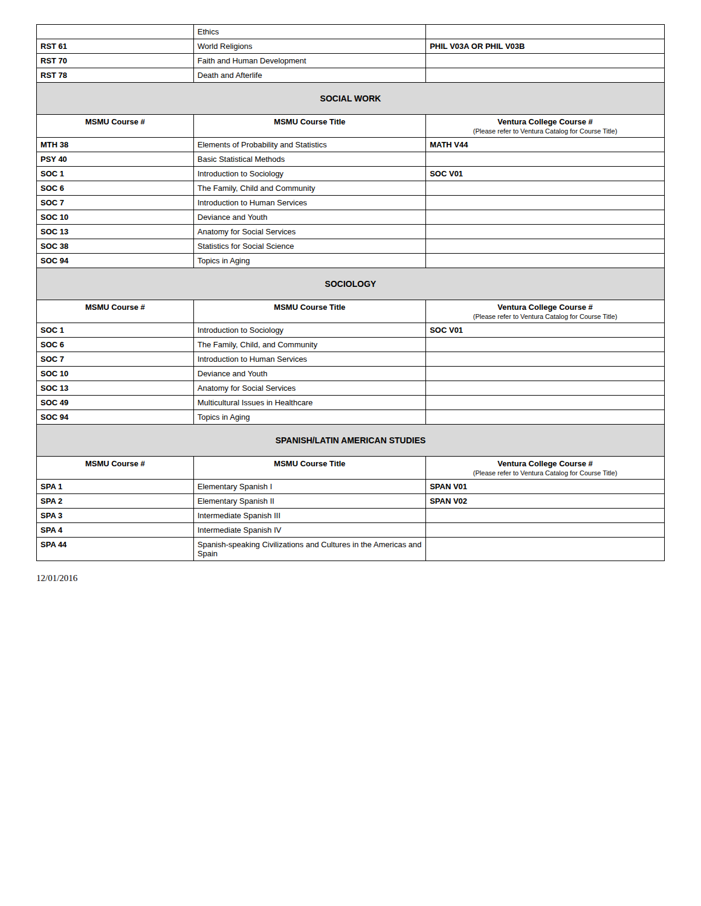| | Ethics | |
| RST 61 | World Religions | PHIL V03A OR PHIL V03B |
| RST 70 | Faith and Human Development | |
| RST 78 | Death and Afterlife | |
| SOCIAL WORK |
| MSMU Course # | MSMU Course Title | Ventura College Course # (Please refer to Ventura Catalog for Course Title) |
| MTH 38 | Elements of Probability and Statistics | MATH V44 |
| PSY 40 | Basic Statistical Methods | |
| SOC 1 | Introduction to Sociology | SOC V01 |
| SOC 6 | The Family, Child and Community | |
| SOC 7 | Introduction to Human Services | |
| SOC 10 | Deviance and Youth | |
| SOC 13 | Anatomy for Social Services | |
| SOC 38 | Statistics for Social Science | |
| SOC 94 | Topics in Aging | |
| SOCIOLOGY |
| MSMU Course # | MSMU Course Title | Ventura College Course # (Please refer to Ventura Catalog for Course Title) |
| SOC 1 | Introduction to Sociology | SOC V01 |
| SOC 6 | The Family, Child, and Community | |
| SOC 7 | Introduction to Human Services | |
| SOC 10 | Deviance and Youth | |
| SOC 13 | Anatomy for Social Services | |
| SOC 49 | Multicultural Issues in Healthcare | |
| SOC 94 | Topics in Aging | |
| SPANISH/LATIN AMERICAN STUDIES |
| MSMU Course # | MSMU Course Title | Ventura College Course # (Please refer to Ventura Catalog for Course Title) |
| SPA 1 | Elementary Spanish I | SPAN V01 |
| SPA 2 | Elementary Spanish II | SPAN V02 |
| SPA 3 | Intermediate Spanish III | |
| SPA 4 | Intermediate Spanish IV | |
| SPA 44 | Spanish-speaking Civilizations and Cultures in the Americas and Spain | |
12/01/2016